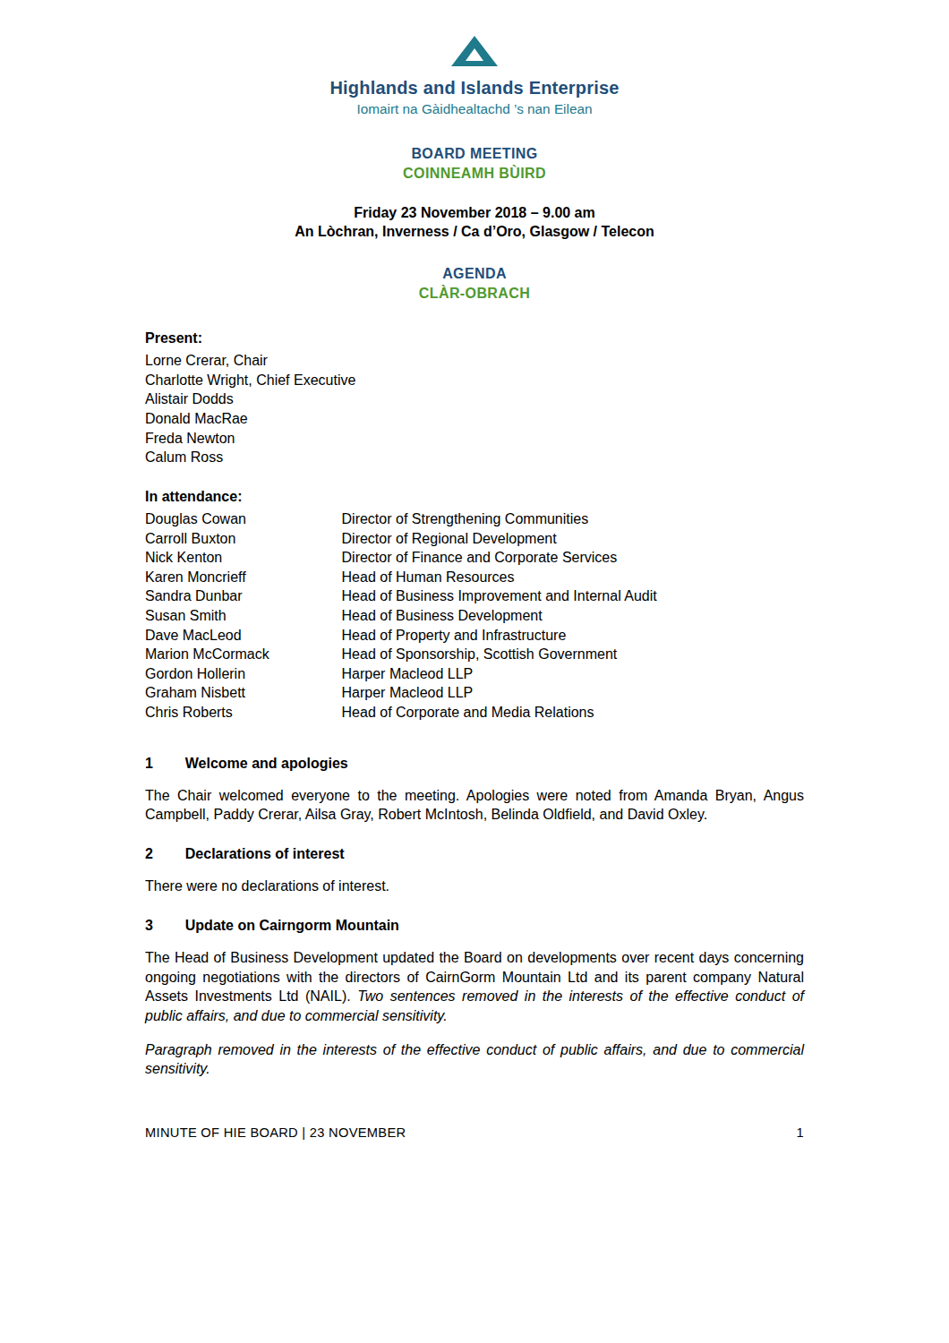Highlands and Islands Enterprise
Iomairt na Gàidhealtachd ’s nan Eilean
BOARD MEETING
COINNEAMH BÙIRD
Friday 23 November 2018 – 9.00 am
An Lòchran, Inverness / Ca d’Oro, Glasgow / Telecon
AGENDA CLÀR-OBRACH
Present:
Lorne Crerar, Chair
Charlotte Wright, Chief Executive
Alistair Dodds
Donald MacRae
Freda Newton
Calum Ross
In attendance:
| Douglas Cowan | Director of Strengthening Communities |
| Carroll Buxton | Director of Regional Development |
| Nick Kenton | Director of Finance and Corporate Services |
| Karen Moncrieff | Head of Human Resources |
| Sandra Dunbar | Head of Business Improvement and Internal Audit |
| Susan Smith | Head of Business Development |
| Dave MacLeod | Head of Property and Infrastructure |
| Marion McCormack | Head of Sponsorship, Scottish Government |
| Gordon Hollerin | Harper Macleod LLP |
| Graham Nisbett | Harper Macleod LLP |
| Chris Roberts | Head of Corporate and Media Relations |
1 Welcome and apologies
The Chair welcomed everyone to the meeting. Apologies were noted from Amanda Bryan, Angus Campbell, Paddy Crerar, Ailsa Gray, Robert McIntosh, Belinda Oldfield, and David Oxley.
2 Declarations of interest
There were no declarations of interest.
3 Update on Cairngorm Mountain
The Head of Business Development updated the Board on developments over recent days concerning ongoing negotiations with the directors of CairnGorm Mountain Ltd and its parent company Natural Assets Investments Ltd (NAIL). Two sentences removed in the interests of the effective conduct of public affairs, and due to commercial sensitivity.
Paragraph removed in the interests of the effective conduct of public affairs, and due to commercial sensitivity.
MINUTE OF HIE BOARD | 23 NOVEMBER 1